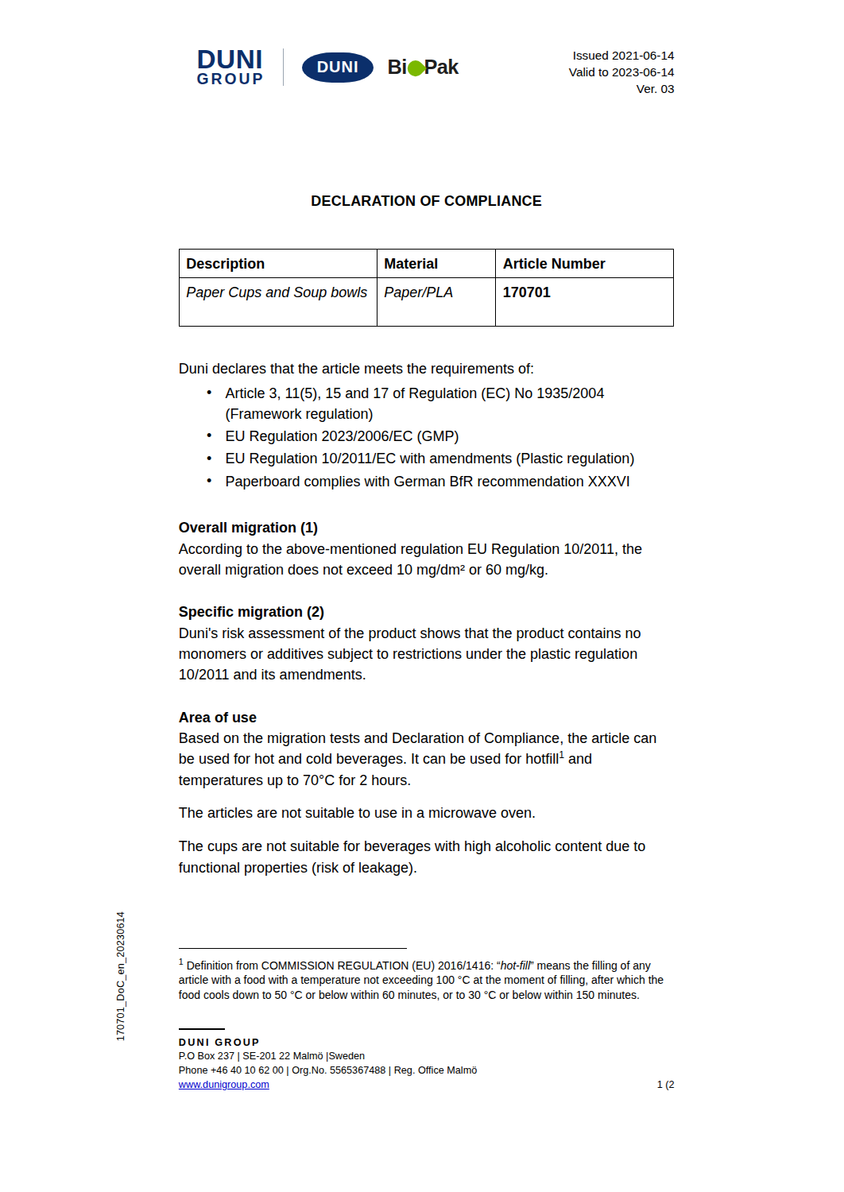170701_DoC_en_20230614
DUNI
GROUP
DUNI
Bi Pak
Issued 2021-06-14
Valid to 2023-06-14
Ver. 03
DECLARATION OF COMPLIANCE
| Description | Material | Article Number |
| --- | --- | --- |
| Paper Cups and Soup bowls | Paper/PLA | 170701 |
Duni declares that the article meets the requirements of:
Article 3, 11(5), 15 and 17 of Regulation (EC) No 1935/2004 (Framework regulation)
EU Regulation 2023/2006/EC (GMP)
EU Regulation 10/2011/EC with amendments (Plastic regulation)
Paperboard complies with German BfR recommendation XXXVI
Overall migration (1)
According to the above-mentioned regulation EU Regulation 10/2011, the overall migration does not exceed 10 mg/dm² or 60 mg/kg.
Specific migration (2)
Duni's risk assessment of the product shows that the product contains no monomers or additives subject to restrictions under the plastic regulation 10/2011 and its amendments.
Area of use
Based on the migration tests and Declaration of Compliance, the article can be used for hot and cold beverages. It can be used for hotfill1 and temperatures up to 70°C for 2 hours.
The articles are not suitable to use in a microwave oven.
The cups are not suitable for beverages with high alcoholic content due to functional properties (risk of leakage).
1 Definition from COMMISSION REGULATION (EU) 2016/1416: “hot-fill” means the filling of any article with a food with a temperature not exceeding 100 °C at the moment of filling, after which the food cools down to 50 °C or below within 60 minutes, or to 30 °C or below within 150 minutes.
DUNI GROUP
P.O Box 237 | SE-201 22 Malmö |Sweden
Phone +46 40 10 62 00 | Org.No. 5565367488 | Reg. Office Malmö
www.dunigroup.com 1 (2